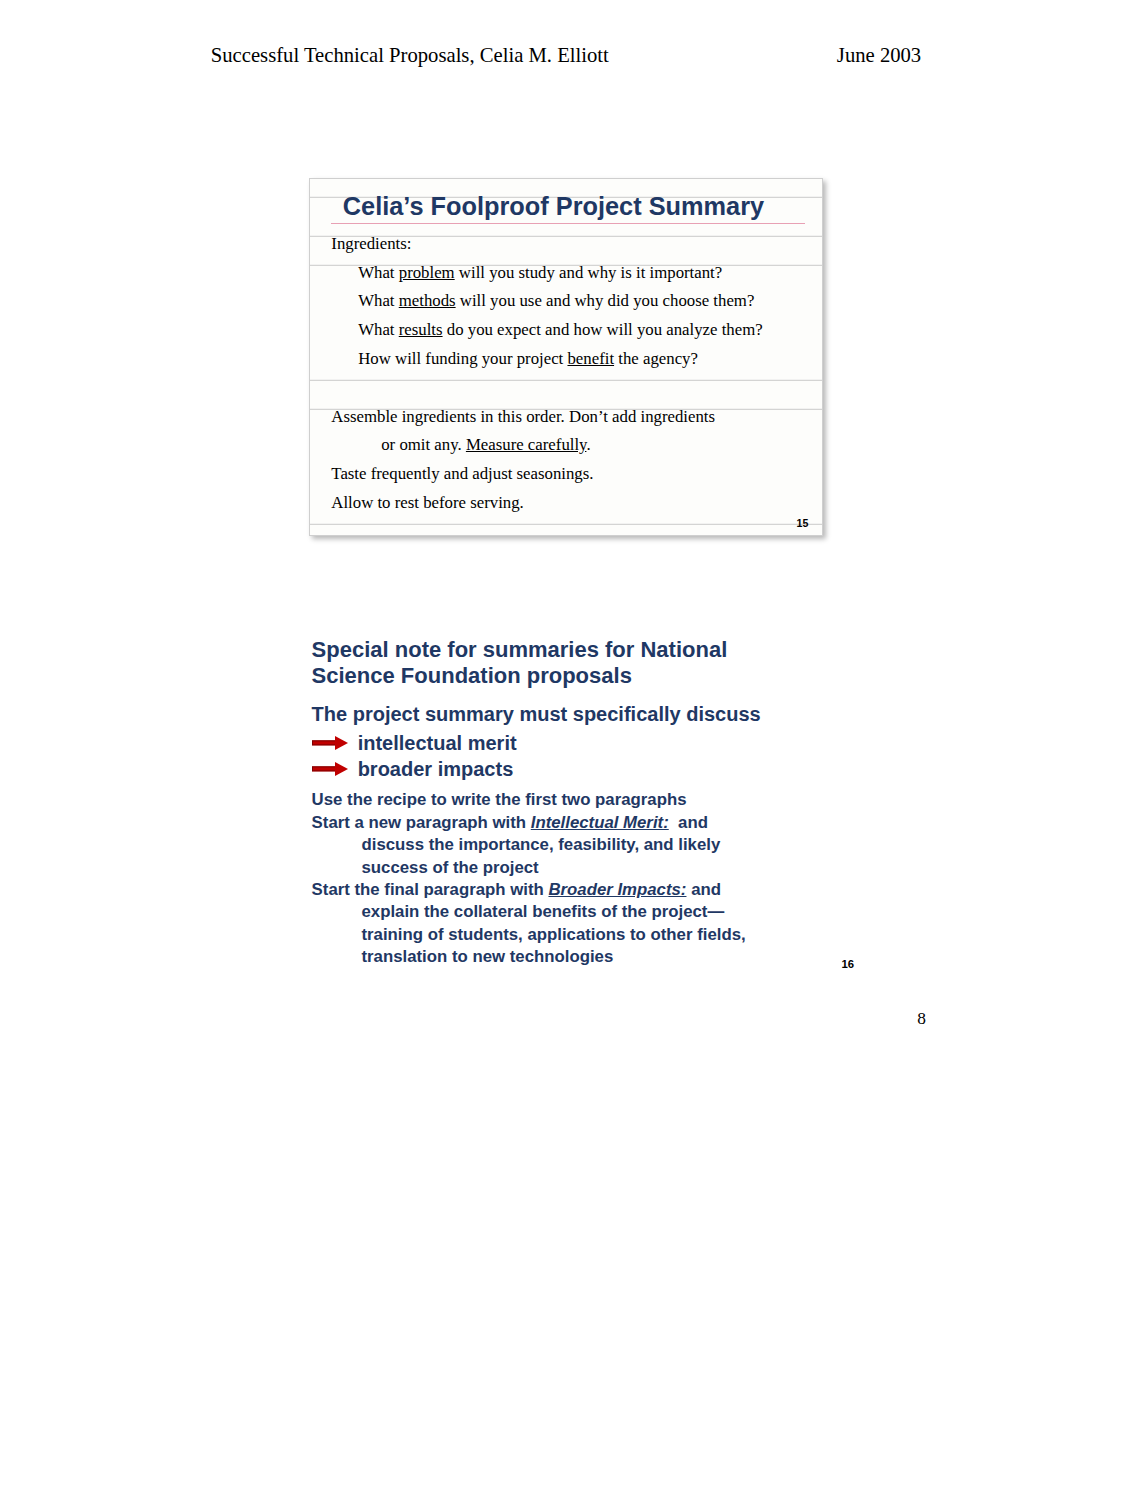Successful Technical Proposals, Celia M. Elliott
June 2003
Celia’s Foolproof Project Summary
Ingredients:
What problem will you study and why is it important?
What methods will you use and why did you choose them?
What results do you expect and how will you analyze them?
How will funding your project benefit the agency?
Assemble ingredients in this order. Don’t add ingredients
or omit any. Measure carefully.
Taste frequently and adjust seasonings.
Allow to rest before serving.
15
Special note for summaries for National
Science Foundation proposals
The project summary must specifically discuss
intellectual merit
broader impacts
Use the recipe to write the first two paragraphs
Start a new paragraph with Intellectual Merit: and
discuss the importance, feasibility, and likely
success of the project
Start the final paragraph with Broader Impacts: and
explain the collateral benefits of the project—
training of students, applications to other fields,
translation to new technologies
16
8